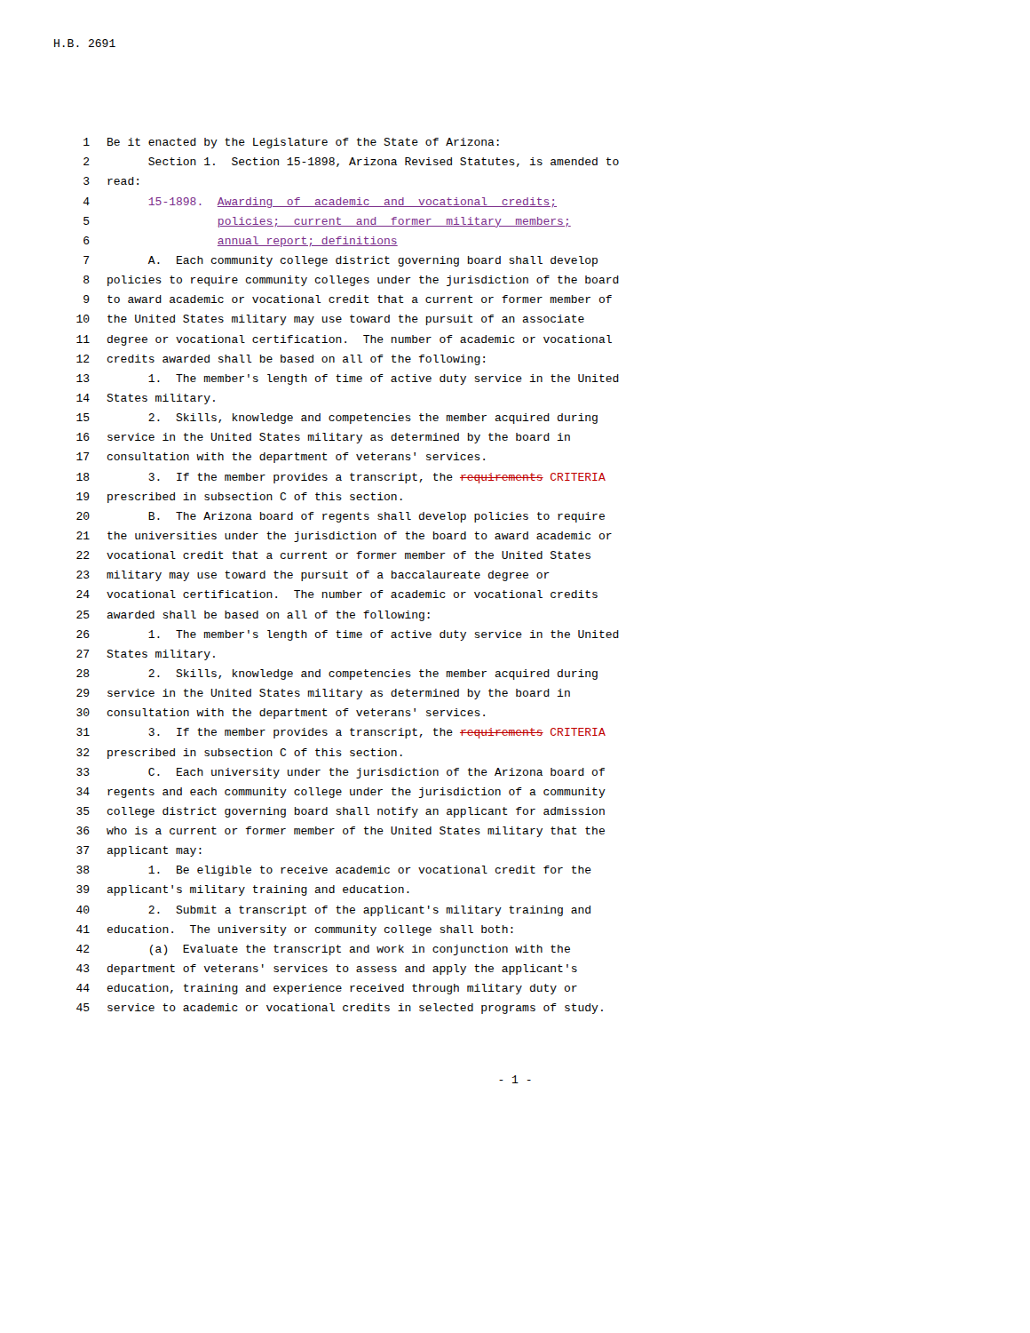H.B. 2691
| 1 | Be it enacted by the Legislature of the State of Arizona: |
| 2 | Section 1. Section 15-1898, Arizona Revised Statutes, is amended to |
| 3 | read: |
| 4 | 15-1898. Awarding of academic and vocational credits; |
| 5 | policies; current and former military members; |
| 6 | annual report; definitions |
| 7 | A. Each community college district governing board shall develop |
| 8 | policies to require community colleges under the jurisdiction of the board |
| 9 | to award academic or vocational credit that a current or former member of |
| 10 | the United States military may use toward the pursuit of an associate |
| 11 | degree or vocational certification. The number of academic or vocational |
| 12 | credits awarded shall be based on all of the following: |
| 13 | 1. The member's length of time of active duty service in the United |
| 14 | States military. |
| 15 | 2. Skills, knowledge and competencies the member acquired during |
| 16 | service in the United States military as determined by the board in |
| 17 | consultation with the department of veterans' services. |
| 18 | 3. If the member provides a transcript, the requirements CRITERIA |
| 19 | prescribed in subsection C of this section. |
| 20 | B. The Arizona board of regents shall develop policies to require |
| 21 | the universities under the jurisdiction of the board to award academic or |
| 22 | vocational credit that a current or former member of the United States |
| 23 | military may use toward the pursuit of a baccalaureate degree or |
| 24 | vocational certification. The number of academic or vocational credits |
| 25 | awarded shall be based on all of the following: |
| 26 | 1. The member's length of time of active duty service in the United |
| 27 | States military. |
| 28 | 2. Skills, knowledge and competencies the member acquired during |
| 29 | service in the United States military as determined by the board in |
| 30 | consultation with the department of veterans' services. |
| 31 | 3. If the member provides a transcript, the requirements CRITERIA |
| 32 | prescribed in subsection C of this section. |
| 33 | C. Each university under the jurisdiction of the Arizona board of |
| 34 | regents and each community college under the jurisdiction of a community |
| 35 | college district governing board shall notify an applicant for admission |
| 36 | who is a current or former member of the United States military that the |
| 37 | applicant may: |
| 38 | 1. Be eligible to receive academic or vocational credit for the |
| 39 | applicant's military training and education. |
| 40 | 2. Submit a transcript of the applicant's military training and |
| 41 | education. The university or community college shall both: |
| 42 | (a) Evaluate the transcript and work in conjunction with the |
| 43 | department of veterans' services to assess and apply the applicant's |
| 44 | education, training and experience received through military duty or |
| 45 | service to academic or vocational credits in selected programs of study. |
- 1 -